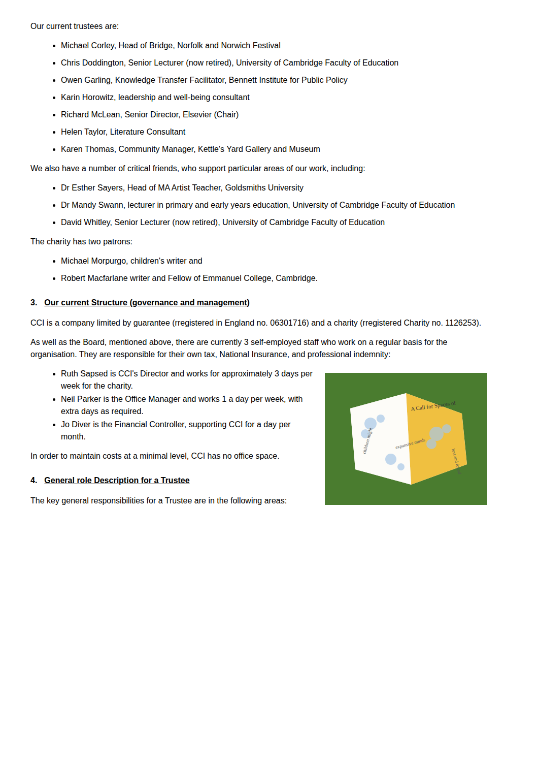Our current trustees are:
Michael Corley, Head of Bridge, Norfolk and Norwich Festival
Chris Doddington, Senior Lecturer (now retired), University of Cambridge Faculty of Education
Owen Garling, Knowledge Transfer Facilitator, Bennett Institute for Public Policy
Karin Horowitz, leadership and well-being consultant
Richard McLean, Senior Director, Elsevier (Chair)
Helen Taylor, Literature Consultant
Karen Thomas, Community Manager, Kettle's Yard Gallery and Museum
We also have a number of critical friends, who support particular areas of our work, including:
Dr Esther Sayers, Head of MA Artist Teacher, Goldsmiths University
Dr Mandy Swann, lecturer in primary and early years education, University of Cambridge Faculty of Education
David Whitley, Senior Lecturer (now retired), University of Cambridge Faculty of Education
The charity has two patrons:
Michael Morpurgo, children's writer and
Robert Macfarlane writer and Fellow of Emmanuel College, Cambridge.
3. Our current Structure (governance and management)
CCI is a company limited by guarantee (rregistered in England no. 06301716) and a charity (rregistered Charity no. 1126253).
As well as the Board, mentioned above, there are currently 3 self-employed staff who work on a regular basis for the organisation. They are responsible for their own tax, National Insurance, and professional indemnity:
Ruth Sapsed is CCI's Director and works for approximately 3 days per week for the charity.
Neil Parker is the Office Manager and works 1 a day per week, with extra days as required.
Jo Diver is the Financial Controller, supporting CCI for a day per month.
In order to maintain costs at a minimal level, CCI has no office space.
4. General role Description for a Trustee
The key general responsibilities for a Trustee are in the following areas: